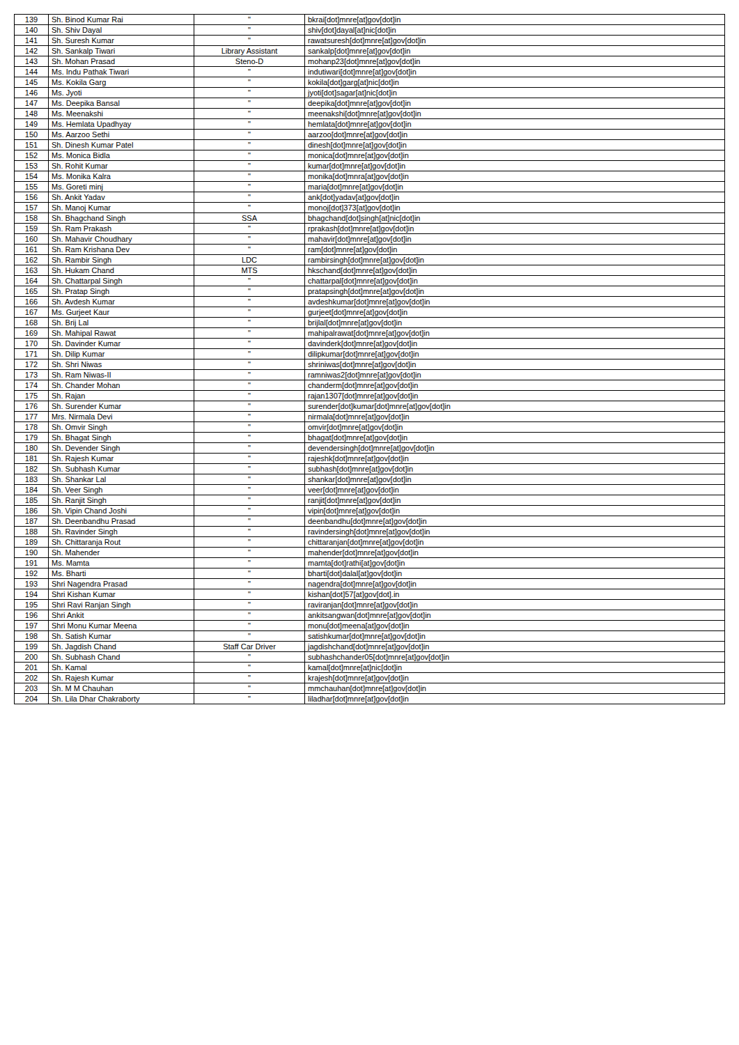| 139 | Sh. Binod Kumar Rai | " | bkrai[dot]mnre[at]gov[dot]in |
| 140 | Sh. Shiv Dayal | " | shiv[dot]dayal[at]nic[dot]in |
| 141 | Sh. Suresh Kumar | " | rawatsuresh[dot]mnre[at]gov[dot]in |
| 142 | Sh. Sankalp Tiwari | Library Assistant | sankalp[dot]mnre[at]gov[dot]in |
| 143 | Sh. Mohan Prasad | Steno-D | mohanp23[dot]mnre[at]gov[dot]in |
| 144 | Ms. Indu Pathak Tiwari | " | indutiwari[dot]mnre[at]gov[dot]in |
| 145 | Ms. Kokila Garg | " | kokila[dot]garg[at]nic[dot]in |
| 146 | Ms. Jyoti | " | jyoti[dot]sagar[at]nic[dot]in |
| 147 | Ms. Deepika Bansal | " | deepika[dot]mnre[at]gov[dot]in |
| 148 | Ms. Meenakshi | " | meenakshi[dot]mnre[at]gov[dot]in |
| 149 | Ms. Hemlata Upadhyay | " | hemlata[dot]mnre[at]gov[dot]in |
| 150 | Ms. Aarzoo Sethi | " | aarzoo[dot]mnre[at]gov[dot]in |
| 151 | Sh. Dinesh Kumar Patel | " | dinesh[dot]mnre[at]gov[dot]in |
| 152 | Ms. Monica Bidla | " | monica[dot]mnre[at]gov[dot]in |
| 153 | Sh. Rohit Kumar | " | kumar[dot]mnre[at]gov[dot]in |
| 154 | Ms. Monika Kalra | " | monika[dot]mnra[at]gov[dot]in |
| 155 | Ms. Goreti minj | " | maria[dot]mnre[at]gov[dot]in |
| 156 | Sh. Ankit Yadav | " | ank[dot]yadav[at]gov[dot]in |
| 157 | Sh. Manoj Kumar | " | monoj[dot]373[at]gov[dot]in |
| 158 | Sh. Bhagchand Singh | SSA | bhagchand[dot]singh[at]nic[dot]in |
| 159 | Sh. Ram Prakash | " | rprakash[dot]mnre[at]gov[dot]in |
| 160 | Sh. Mahavir Choudhary | " | mahavir[dot]mnre[at]gov[dot]in |
| 161 | Sh. Ram Krishana Dev | " | ram[dot]mnre[at]gov[dot]in |
| 162 | Sh. Rambir Singh | LDC | rambirsingh[dot]mnre[at]gov[dot]in |
| 163 | Sh. Hukam Chand | MTS | hkschand[dot]mnre[at]gov[dot]in |
| 164 | Sh. Chattarpal Singh | " | chattarpal[dot]mnre[at]gov[dot]in |
| 165 | Sh. Pratap Singh | " | pratapsingh[dot]mnre[at]gov[dot]in |
| 166 | Sh. Avdesh Kumar | " | avdeshkumar[dot]mnre[at]gov[dot]in |
| 167 | Ms. Gurjeet Kaur | " | gurjeet[dot]mnre[at]gov[dot]in |
| 168 | Sh. Brij Lal | " | brijlal[dot]mnre[at]gov[dot]in |
| 169 | Sh. Mahipal Rawat | " | mahipalrawat[dot]mnre[at]gov[dot]in |
| 170 | Sh. Davinder Kumar | " | davinderk[dot]mnre[at]gov[dot]in |
| 171 | Sh. Dilip Kumar | " | dilipkumar[dot]mnre[at]gov[dot]in |
| 172 | Sh. Shri Niwas | " | shriniwas[dot]mnre[at]gov[dot]in |
| 173 | Sh. Ram Niwas-II | " | ramniwas2[dot]mnre[at]gov[dot]in |
| 174 | Sh. Chander Mohan | " | chanderm[dot]mnre[at]gov[dot]in |
| 175 | Sh. Rajan | " | rajan1307[dot]mnre[at]gov[dot]in |
| 176 | Sh. Surender Kumar | " | surender[dot]kumar[dot]mnre[at]gov[dot]in |
| 177 | Mrs. Nirmala Devi | " | nirmala[dot]mnre[at]gov[dot]in |
| 178 | Sh. Omvir Singh | " | omvir[dot]mnre[at]gov[dot]in |
| 179 | Sh. Bhagat Singh | " | bhagat[dot]mnre[at]gov[dot]in |
| 180 | Sh. Devender Singh | " | devendersingh[dot]mnre[at]gov[dot]in |
| 181 | Sh. Rajesh Kumar | " | rajeshk[dot]mnre[at]gov[dot]in |
| 182 | Sh. Subhash Kumar | " | subhash[dot]mnre[at]gov[dot]in |
| 183 | Sh. Shankar Lal | " | shankar[dot]mnre[at]gov[dot]in |
| 184 | Sh. Veer Singh | " | veer[dot]mnre[at]gov[dot]in |
| 185 | Sh. Ranjit Singh | " | ranjit[dot]mnre[at]gov[dot]in |
| 186 | Sh. Vipin Chand Joshi | " | vipin[dot]mnre[at]gov[dot]in |
| 187 | Sh. Deenbandhu Prasad | " | deenbandhu[dot]mnre[at]gov[dot]in |
| 188 | Sh. Ravinder Singh | " | ravindersingh[dot]mnre[at]gov[dot]in |
| 189 | Sh. Chittaranja Rout | " | chittaranjan[dot]mnre[at]gov[dot]in |
| 190 | Sh. Mahender | " | mahender[dot]mnre[at]gov[dot]in |
| 191 | Ms. Mamta | " | mamta[dot]rathi[at]gov[dot]in |
| 192 | Ms. Bharti | " | bharti[dot]dalal[at]gov[dot]in |
| 193 | Shri Nagendra Prasad | " | nagendra[dot]mnre[at]gov[dot]in |
| 194 | Shri Kishan Kumar | " | kishan[dot]57[at]gov[dot].in |
| 195 | Shri Ravi Ranjan Singh | " | raviranjan[dot]mnre[at]gov[dot]in |
| 196 | Shri Ankit | " | ankitsangwan[dot]mnre[at]gov[dot]in |
| 197 | Shri Monu Kumar Meena | " | monu[dot]meena[at]gov[dot]in |
| 198 | Sh. Satish Kumar | " | satishkumar[dot]mnre[at]gov[dot]in |
| 199 | Sh. Jagdish Chand | Staff Car Driver | jagdishchand[dot]mnre[at]gov[dot]in |
| 200 | Sh. Subhash Chand | " | subhashchander05[dot]mnre[at]gov[dot]in |
| 201 | Sh. Kamal | " | kamal[dot]mnre[at]nic[dot]in |
| 202 | Sh. Rajesh Kumar | " | krajesh[dot]mnre[at]gov[dot]in |
| 203 | Sh. M M Chauhan | " | mmchauhan[dot]mnre[at]gov[dot]in |
| 204 | Sh. Lila Dhar Chakraborty | " | liladhar[dot]mnre[at]gov[dot]in |